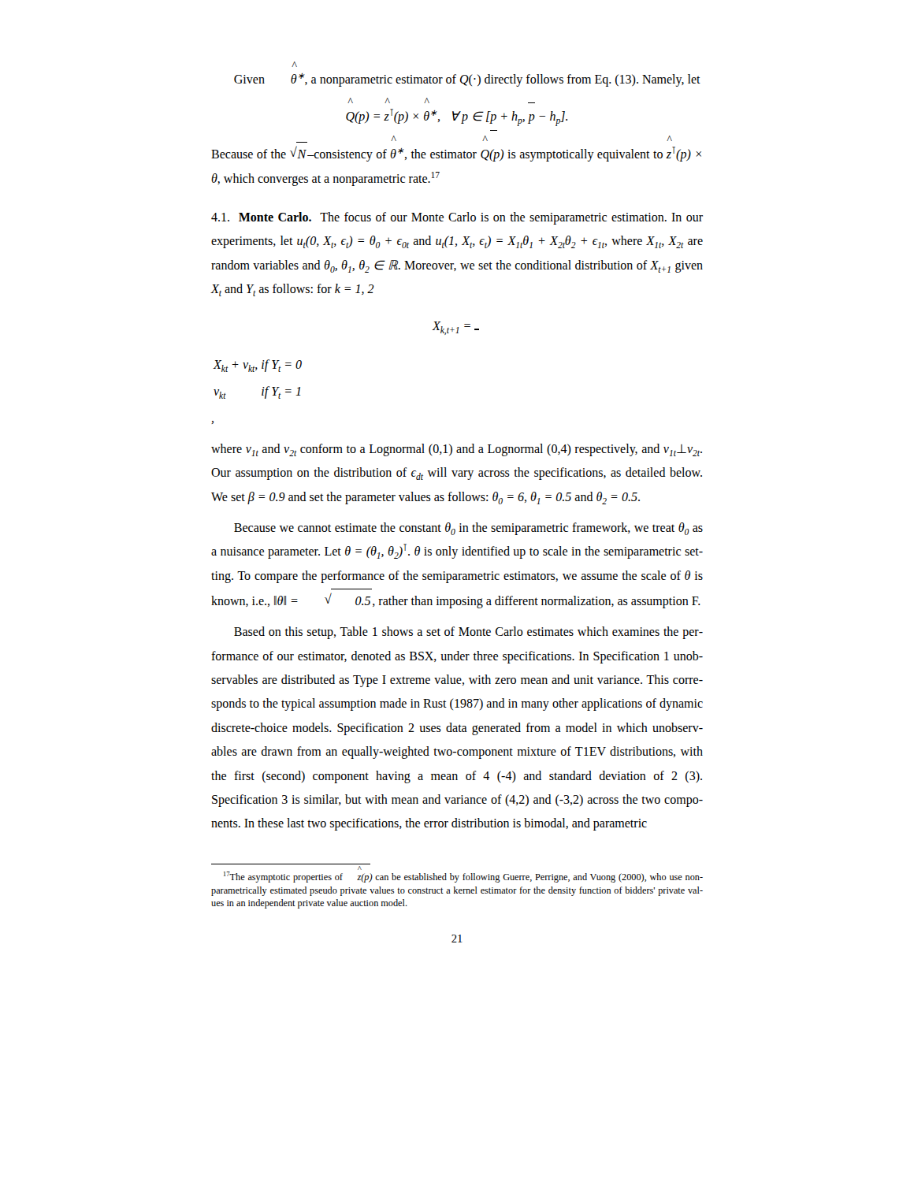Given θ∗, a nonparametric estimator of Q(·) directly follows from Eq. (13). Namely, let
Q(p) = z⊺(p) × θ∗, ∀ p ∈ [p + hp, p − hp].
Because of the N–consistency of θ∗, the estimator Q(p) is asymptotically equivalent to z⊺(p) × θ, which converges at a nonparametric rate.17
4.1. Monte Carlo. The focus of our Monte Carlo is on the semiparametric estimation. In our experiments, let ut(0, Xt, ϵt) = θ0 + ϵ0t and ut(1, Xt, ϵt) = X1tθ1 + X2tθ2 + ϵ1t, where X1t, X2t are random variables and θ0, θ1, θ2 ∈ ℝ. Moreover, we set the conditional distribution of Xt+1 given Xt and Yt as follows: for k = 1, 2
Xk,t+1 =
| X kt + ν kt , | if Y t = 0 |
| ν kt | if Y t = 1 |
,
where ν1t and ν2t conform to a Lognormal (0,1) and a Lognormal (0,4) respectively, and ν1t⊥ν2t. Our assumption on the distribution of ϵdt will vary across the specifications, as detailed below. We set β = 0.9 and set the parameter values as follows: θ0 = 6, θ1 = 0.5 and θ2 = 0.5.
Because we cannot estimate the constant θ0 in the semiparametric framework, we treat θ0 as a nuisance parameter. Let θ = (θ1, θ2)⊺. θ is only identified up to scale in the semiparametric setting. To compare the performance of the semiparametric estimators, we assume the scale of θ is known, i.e., ‖θ‖ = 0.5, rather than imposing a different normalization, as assumption F.
Based on this setup, Table 1 shows a set of Monte Carlo estimates which examines the performance of our estimator, denoted as BSX, under three specifications. In Specification 1 unobservables are distributed as Type I extreme value, with zero mean and unit variance. This corresponds to the typical assumption made in Rust (1987) and in many other applications of dynamic discrete-choice models. Specification 2 uses data generated from a model in which unobservables are drawn from an equally-weighted two-component mixture of T1EV distributions, with the first (second) component having a mean of 4 (-4) and standard deviation of 2 (3). Specification 3 is similar, but with mean and variance of (4,2) and (-3,2) across the two components. In these last two specifications, the error distribution is bimodal, and parametric
17The asymptotic properties of z(p) can be established by following Guerre, Perrigne, and Vuong (2000), who use nonparametrically estimated pseudo private values to construct a kernel estimator for the density function of bidders' private values in an independent private value auction model.
21